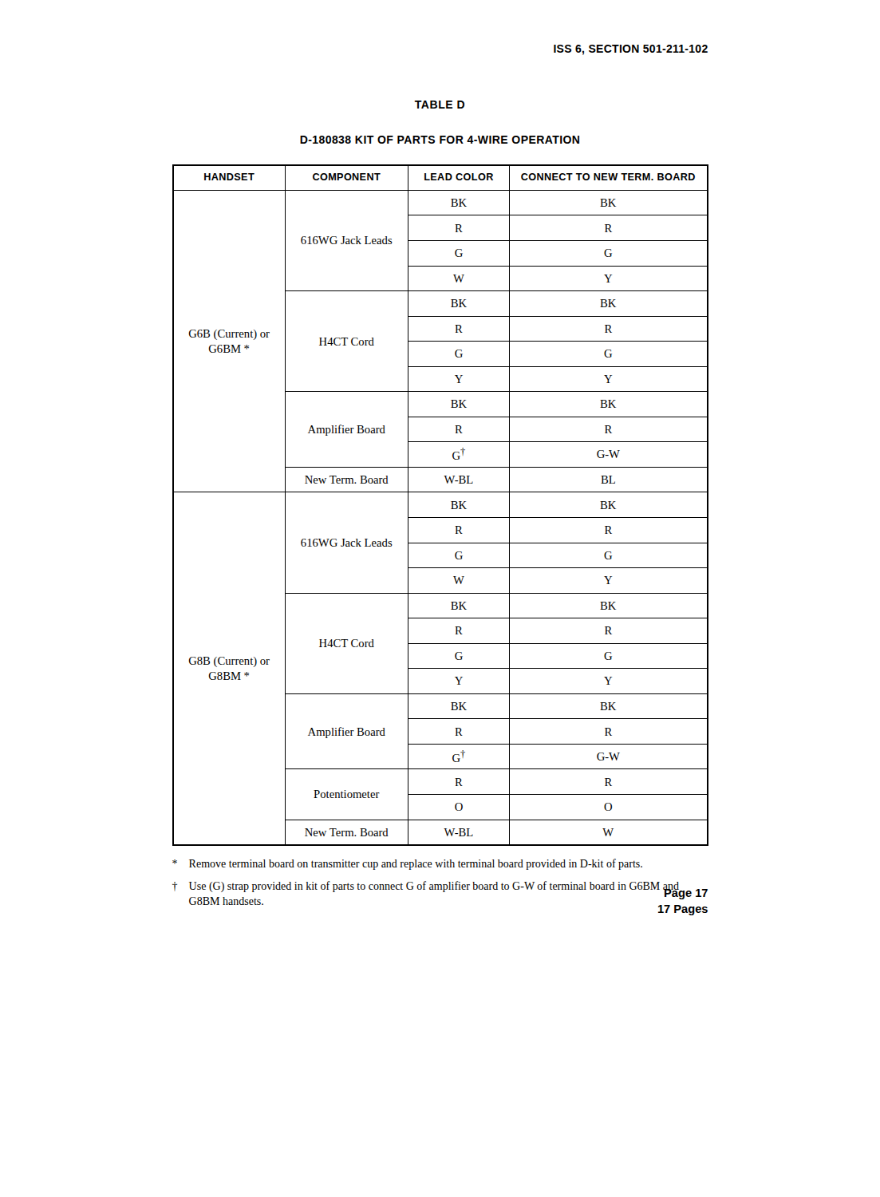ISS 6, SECTION 501-211-102
TABLE D
D-180838 KIT OF PARTS FOR 4-WIRE OPERATION
| HANDSET | COMPONENT | LEAD COLOR | CONNECT TO NEW TERM. BOARD |
| --- | --- | --- | --- |
| G6B (Current) or G6BM * | 616WG Jack Leads | BK | BK |
| R | R |
| G | G |
| W | Y |
| H4CT Cord | BK | BK |
| R | R |
| G | G |
| Y | Y |
| Amplifier Board | BK | BK |
| R | R |
| G † | G-W |
| New Term. Board | W-BL | BL |
| G8B (Current) or G8BM * | 616WG Jack Leads | BK | BK |
| R | R |
| G | G |
| W | Y |
| H4CT Cord | BK | BK |
| R | R |
| G | G |
| Y | Y |
| Amplifier Board | BK | BK |
| R | R |
| G † | G-W |
| Potentiometer | R | R |
| O | O |
| New Term. Board | W-BL | W |
*Remove terminal board on transmitter cup and replace with terminal board provided in D-kit of parts.
†Use (G) strap provided in kit of parts to connect G of amplifier board to G-W of terminal board in G6BM and G8BM handsets.
Page 17
17 Pages